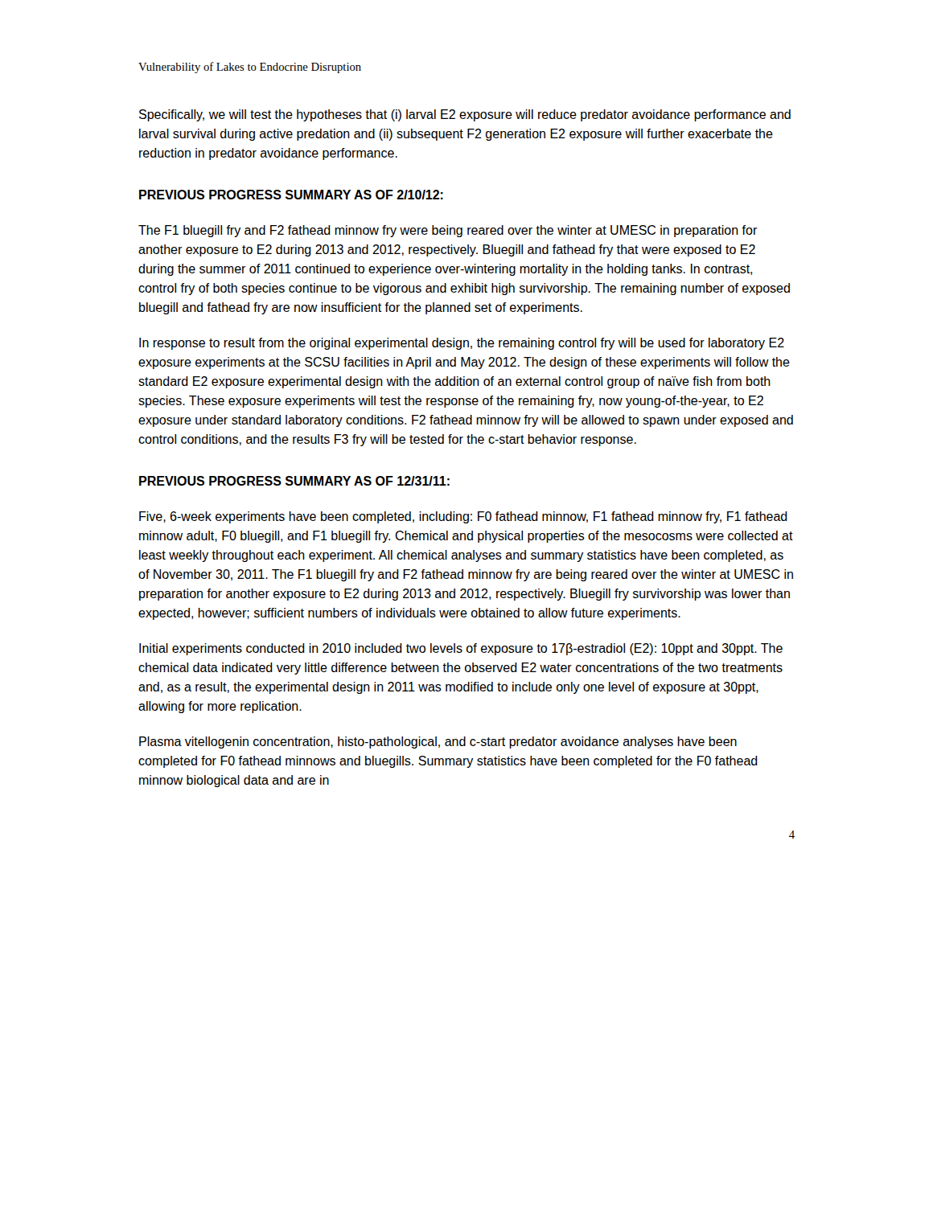Vulnerability of Lakes to Endocrine Disruption
Specifically, we will test the hypotheses that (i) larval E2 exposure will reduce predator avoidance performance and larval survival during active predation and (ii) subsequent F2 generation E2 exposure will further exacerbate the reduction in predator avoidance performance.
PREVIOUS PROGRESS SUMMARY AS OF 2/10/12:
The F1 bluegill fry and F2 fathead minnow fry were being reared over the winter at UMESC in preparation for another exposure to E2 during 2013 and 2012, respectively. Bluegill and fathead fry that were exposed to E2 during the summer of 2011 continued to experience over-wintering mortality in the holding tanks. In contrast, control fry of both species continue to be vigorous and exhibit high survivorship. The remaining number of exposed bluegill and fathead fry are now insufficient for the planned set of experiments.
In response to result from the original experimental design, the remaining control fry will be used for laboratory E2 exposure experiments at the SCSU facilities in April and May 2012. The design of these experiments will follow the standard E2 exposure experimental design with the addition of an external control group of naïve fish from both species. These exposure experiments will test the response of the remaining fry, now young-of-the-year, to E2 exposure under standard laboratory conditions. F2 fathead minnow fry will be allowed to spawn under exposed and control conditions, and the results F3 fry will be tested for the c-start behavior response.
PREVIOUS PROGRESS SUMMARY AS OF 12/31/11:
Five, 6-week experiments have been completed, including: F0 fathead minnow, F1 fathead minnow fry, F1 fathead minnow adult, F0 bluegill, and F1 bluegill fry. Chemical and physical properties of the mesocosms were collected at least weekly throughout each experiment. All chemical analyses and summary statistics have been completed, as of November 30, 2011. The F1 bluegill fry and F2 fathead minnow fry are being reared over the winter at UMESC in preparation for another exposure to E2 during 2013 and 2012, respectively. Bluegill fry survivorship was lower than expected, however; sufficient numbers of individuals were obtained to allow future experiments.
Initial experiments conducted in 2010 included two levels of exposure to 17β-estradiol (E2): 10ppt and 30ppt. The chemical data indicated very little difference between the observed E2 water concentrations of the two treatments and, as a result, the experimental design in 2011 was modified to include only one level of exposure at 30ppt, allowing for more replication.
Plasma vitellogenin concentration, histo-pathological, and c-start predator avoidance analyses have been completed for F0 fathead minnows and bluegills. Summary statistics have been completed for the F0 fathead minnow biological data and are in
4